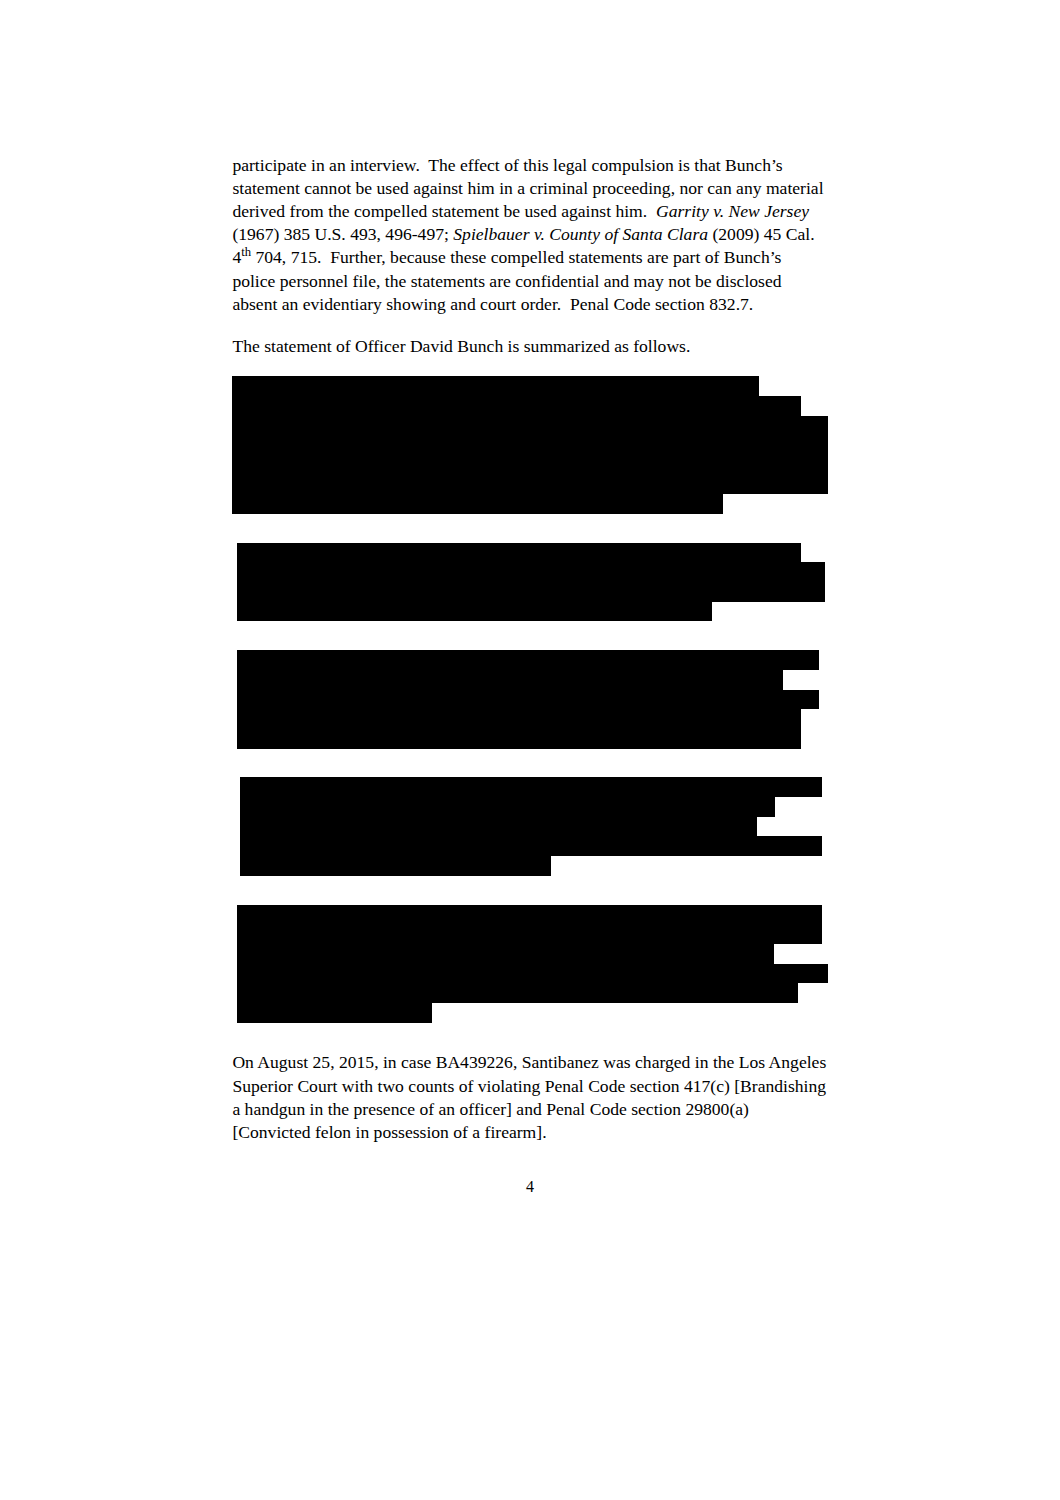participate in an interview. The effect of this legal compulsion is that Bunch’s statement cannot be used against him in a criminal proceeding, nor can any material derived from the compelled statement be used against him. Garrity v. New Jersey (1967) 385 U.S. 493, 496-497; Spielbauer v. County of Santa Clara (2009) 45 Cal. 4th 704, 715. Further, because these compelled statements are part of Bunch’s police personnel file, the statements are confidential and may not be disclosed absent an evidentiary showing and court order. Penal Code section 832.7.
The statement of Officer David Bunch is summarized as follows.
On August 25, 2015, in case BA439226, Santibanez was charged in the Los Angeles Superior Court with two counts of violating Penal Code section 417(c) [Brandishing a handgun in the presence of an officer] and Penal Code section 29800(a) [Convicted felon in possession of a firearm].
4